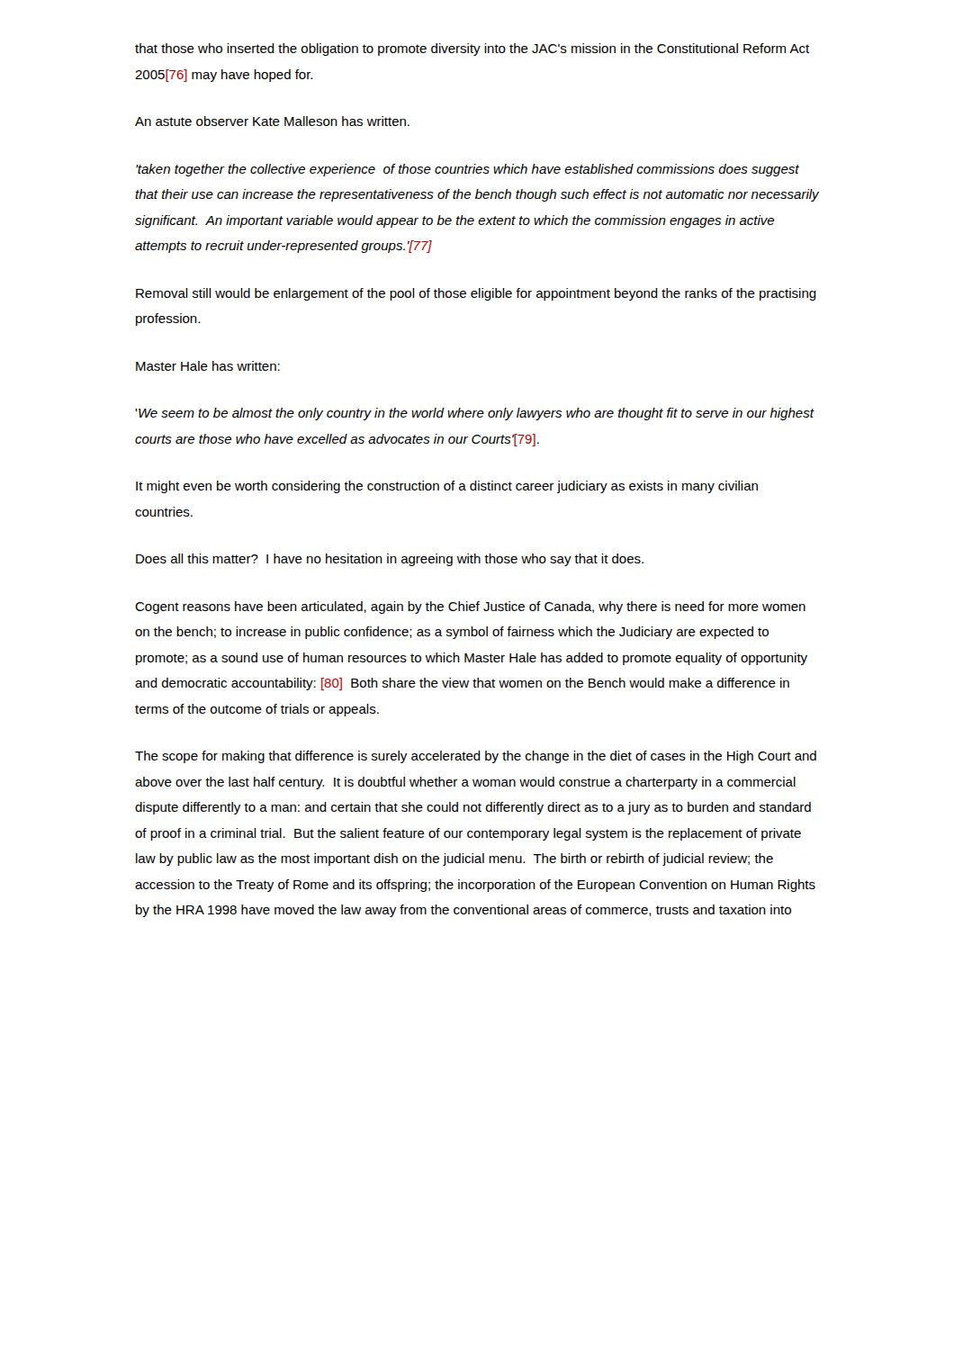that those who inserted the obligation to promote diversity into the JAC's mission in the Constitutional Reform Act 2005[76] may have hoped for.
An astute observer Kate Malleson has written.
'taken together the collective experience of those countries which have established commissions does suggest that their use can increase the representativeness of the bench though such effect is not automatic nor necessarily significant. An important variable would appear to be the extent to which the commission engages in active attempts to recruit under-represented groups.'[77]
Removal still would be enlargement of the pool of those eligible for appointment beyond the ranks of the practising profession.
Master Hale has written:
'We seem to be almost the only country in the world where only lawyers who are thought fit to serve in our highest courts are those who have excelled as advocates in our Courts'[79].
It might even be worth considering the construction of a distinct career judiciary as exists in many civilian countries.
Does all this matter? I have no hesitation in agreeing with those who say that it does.
Cogent reasons have been articulated, again by the Chief Justice of Canada, why there is need for more women on the bench; to increase in public confidence; as a symbol of fairness which the Judiciary are expected to promote; as a sound use of human resources to which Master Hale has added to promote equality of opportunity and democratic accountability: [80] Both share the view that women on the Bench would make a difference in terms of the outcome of trials or appeals.
The scope for making that difference is surely accelerated by the change in the diet of cases in the High Court and above over the last half century. It is doubtful whether a woman would construe a charterparty in a commercial dispute differently to a man: and certain that she could not differently direct as to a jury as to burden and standard of proof in a criminal trial. But the salient feature of our contemporary legal system is the replacement of private law by public law as the most important dish on the judicial menu. The birth or rebirth of judicial review; the accession to the Treaty of Rome and its offspring; the incorporation of the European Convention on Human Rights by the HRA 1998 have moved the law away from the conventional areas of commerce, trusts and taxation into